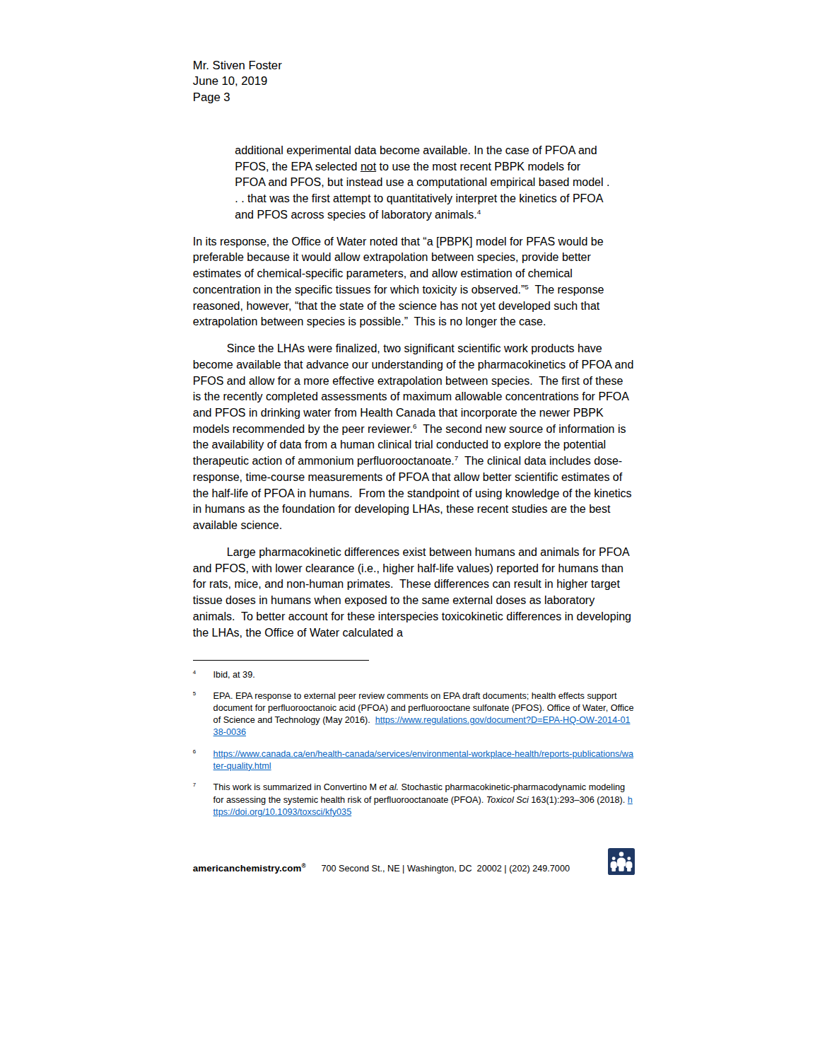Mr. Stiven Foster
June 10, 2019
Page 3
additional experimental data become available. In the case of PFOA and PFOS, the EPA selected not to use the most recent PBPK models for PFOA and PFOS, but instead use a computational empirical based model . . . that was the first attempt to quantitatively interpret the kinetics of PFOA and PFOS across species of laboratory animals.4
In its response, the Office of Water noted that “a [PBPK] model for PFAS would be preferable because it would allow extrapolation between species, provide better estimates of chemical-specific parameters, and allow estimation of chemical concentration in the specific tissues for which toxicity is observed.”5 The response reasoned, however, “that the state of the science has not yet developed such that extrapolation between species is possible.” This is no longer the case.
Since the LHAs were finalized, two significant scientific work products have become available that advance our understanding of the pharmacokinetics of PFOA and PFOS and allow for a more effective extrapolation between species. The first of these is the recently completed assessments of maximum allowable concentrations for PFOA and PFOS in drinking water from Health Canada that incorporate the newer PBPK models recommended by the peer reviewer.6 The second new source of information is the availability of data from a human clinical trial conducted to explore the potential therapeutic action of ammonium perfluorooctanoate.7 The clinical data includes dose-response, time-course measurements of PFOA that allow better scientific estimates of the half-life of PFOA in humans. From the standpoint of using knowledge of the kinetics in humans as the foundation for developing LHAs, these recent studies are the best available science.
Large pharmacokinetic differences exist between humans and animals for PFOA and PFOS, with lower clearance (i.e., higher half-life values) reported for humans than for rats, mice, and non-human primates. These differences can result in higher target tissue doses in humans when exposed to the same external doses as laboratory animals. To better account for these interspecies toxicokinetic differences in developing the LHAs, the Office of Water calculated a
4
Ibid, at 39.
5
EPA. EPA response to external peer review comments on EPA draft documents; health effects support document for perfluorooctanoic acid (PFOA) and perfluorooctane sulfonate (PFOS). Office of Water, Office of Science and Technology (May 2016). https://www.regulations.gov/document?D=EPA-HQ-OW-2014-0138-0036
6
https://www.canada.ca/en/health-canada/services/environmental-workplace-health/reports-publications/water-quality.html
7
This work is summarized in Convertino M et al. Stochastic pharmacokinetic-pharmacodynamic modeling for assessing the systemic health risk of perfluorooctanoate (PFOA). Toxicol Sci 163(1):293–306 (2018). https://doi.org/10.1093/toxsci/kfy035
americanchemistry.com®
700 Second St., NE | Washington, DC 20002 | (202) 249.7000